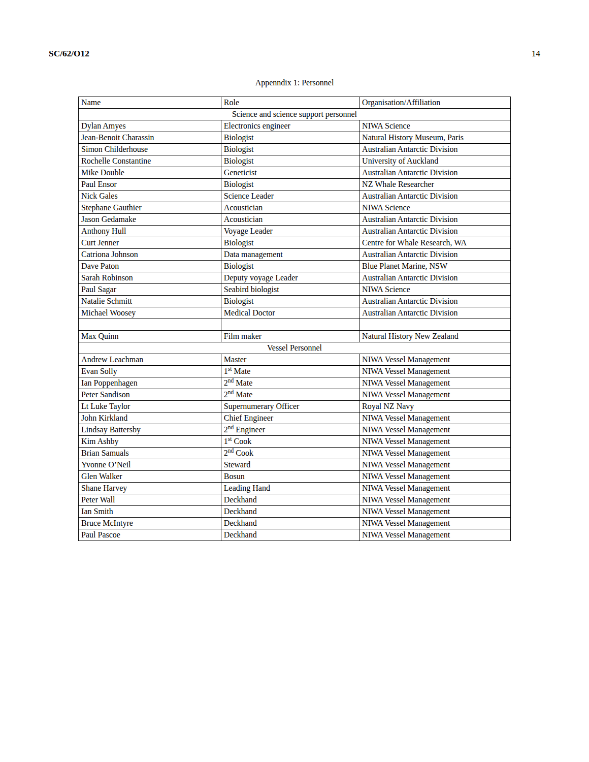SC/62/O12 14
Appenndix 1: Personnel
| Name | Role | Organisation/Affiliation |
| --- | --- | --- |
| Science and science support personnel |
| Dylan Amyes | Electronics engineer | NIWA Science |
| Jean-Benoit Charassin | Biologist | Natural History Museum, Paris |
| Simon Childerhouse | Biologist | Australian Antarctic Division |
| Rochelle Constantine | Biologist | University of Auckland |
| Mike Double | Geneticist | Australian Antarctic Division |
| Paul Ensor | Biologist | NZ Whale Researcher |
| Nick Gales | Science Leader | Australian Antarctic Division |
| Stephane Gauthier | Acoustician | NIWA Science |
| Jason Gedamake | Acoustician | Australian Antarctic Division |
| Anthony Hull | Voyage Leader | Australian Antarctic Division |
| Curt Jenner | Biologist | Centre for Whale Research, WA |
| Catriona Johnson | Data management | Australian Antarctic Division |
| Dave Paton | Biologist | Blue Planet Marine, NSW |
| Sarah Robinson | Deputy voyage Leader | Australian Antarctic Division |
| Paul Sagar | Seabird biologist | NIWA Science |
| Natalie Schmitt | Biologist | Australian Antarctic Division |
| Michael Woosey | Medical Doctor | Australian Antarctic Division |
| Max Quinn | Film maker | Natural History New Zealand |
| Vessel Personnel |
| Andrew Leachman | Master | NIWA Vessel Management |
| Evan Solly | 1 st Mate | NIWA Vessel Management |
| Ian Poppenhagen | 2 nd Mate | NIWA Vessel Management |
| Peter Sandison | 2 nd Mate | NIWA Vessel Management |
| Lt Luke Taylor | Supernumerary Officer | Royal NZ Navy |
| John Kirkland | Chief Engineer | NIWA Vessel Management |
| Lindsay Battersby | 2 nd Engineer | NIWA Vessel Management |
| Kim Ashby | 1 st Cook | NIWA Vessel Management |
| Brian Samuals | 2 nd Cook | NIWA Vessel Management |
| Yvonne O’Neil | Steward | NIWA Vessel Management |
| Glen Walker | Bosun | NIWA Vessel Management |
| Shane Harvey | Leading Hand | NIWA Vessel Management |
| Peter Wall | Deckhand | NIWA Vessel Management |
| Ian Smith | Deckhand | NIWA Vessel Management |
| Bruce McIntyre | Deckhand | NIWA Vessel Management |
| Paul Pascoe | Deckhand | NIWA Vessel Management |